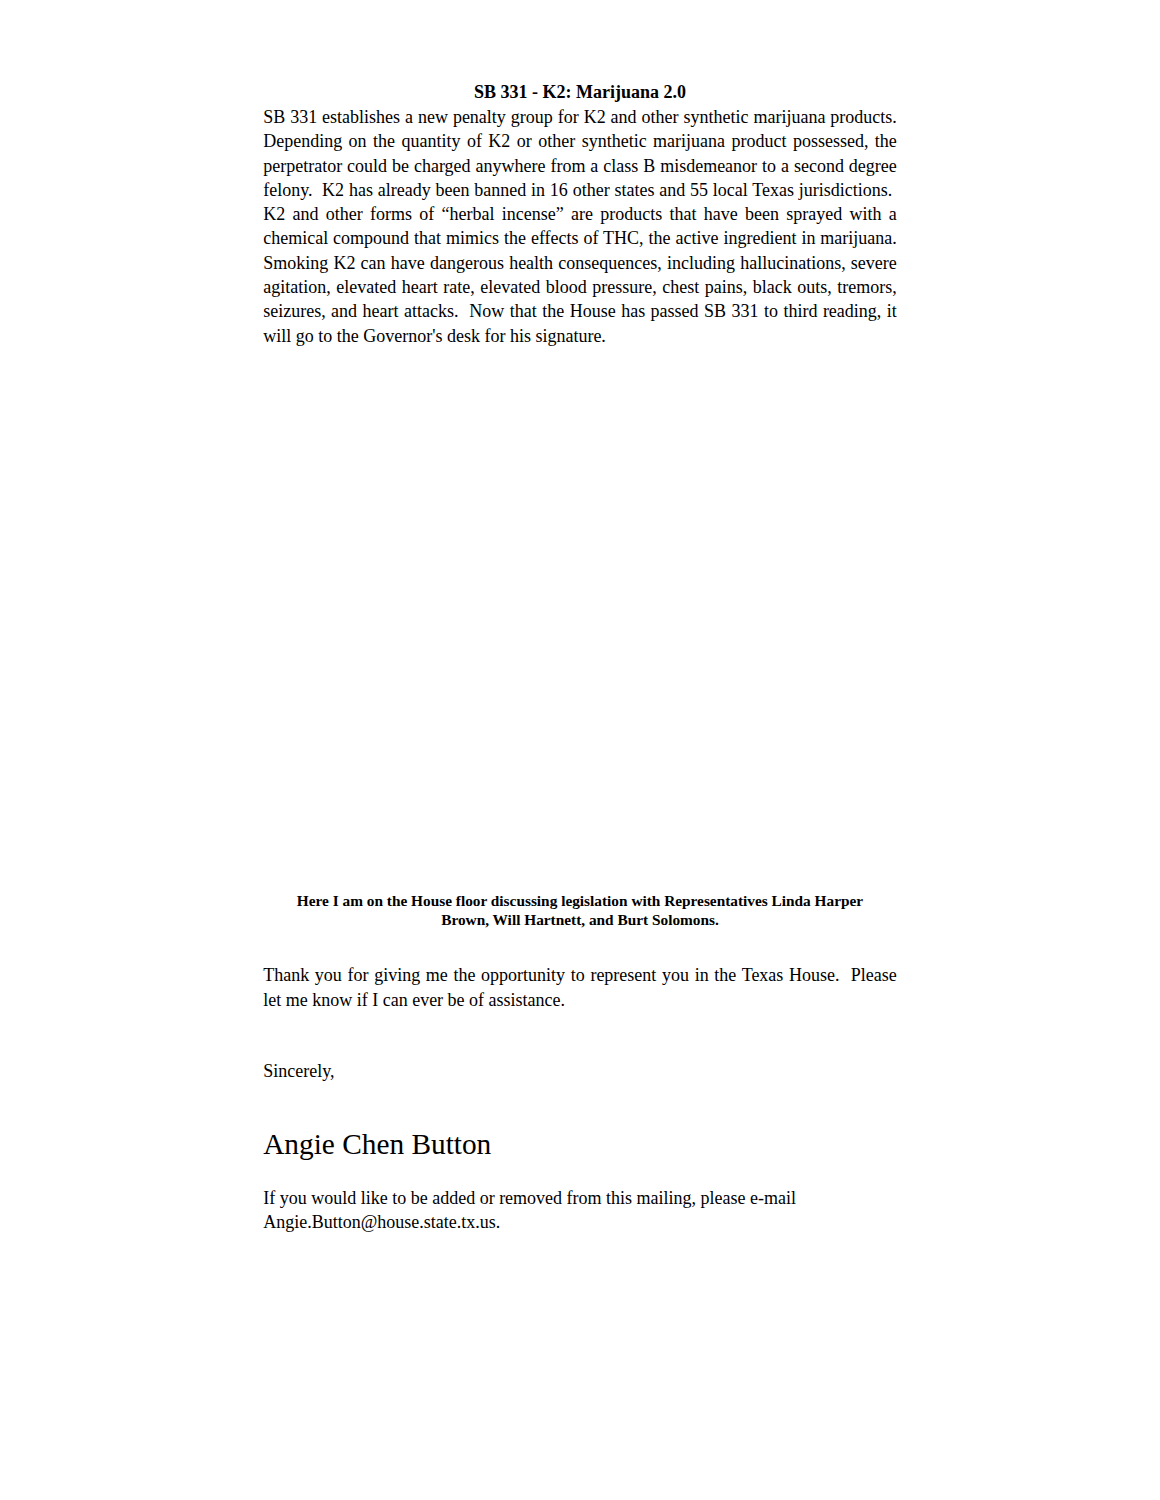SB 331 - K2: Marijuana 2.0
SB 331 establishes a new penalty group for K2 and other synthetic marijuana products. Depending on the quantity of K2 or other synthetic marijuana product possessed, the perpetrator could be charged anywhere from a class B misdemeanor to a second degree felony. K2 has already been banned in 16 other states and 55 local Texas jurisdictions. K2 and other forms of “herbal incense” are products that have been sprayed with a chemical compound that mimics the effects of THC, the active ingredient in marijuana. Smoking K2 can have dangerous health consequences, including hallucinations, severe agitation, elevated heart rate, elevated blood pressure, chest pains, black outs, tremors, seizures, and heart attacks. Now that the House has passed SB 331 to third reading, it will go to the Governor's desk for his signature.
Here I am on the House floor discussing legislation with Representatives Linda Harper Brown, Will Hartnett, and Burt Solomons.
Thank you for giving me the opportunity to represent you in the Texas House. Please let me know if I can ever be of assistance.
Sincerely,
Angie Chen Button
If you would like to be added or removed from this mailing, please e-mail Angie.Button@house.state.tx.us.